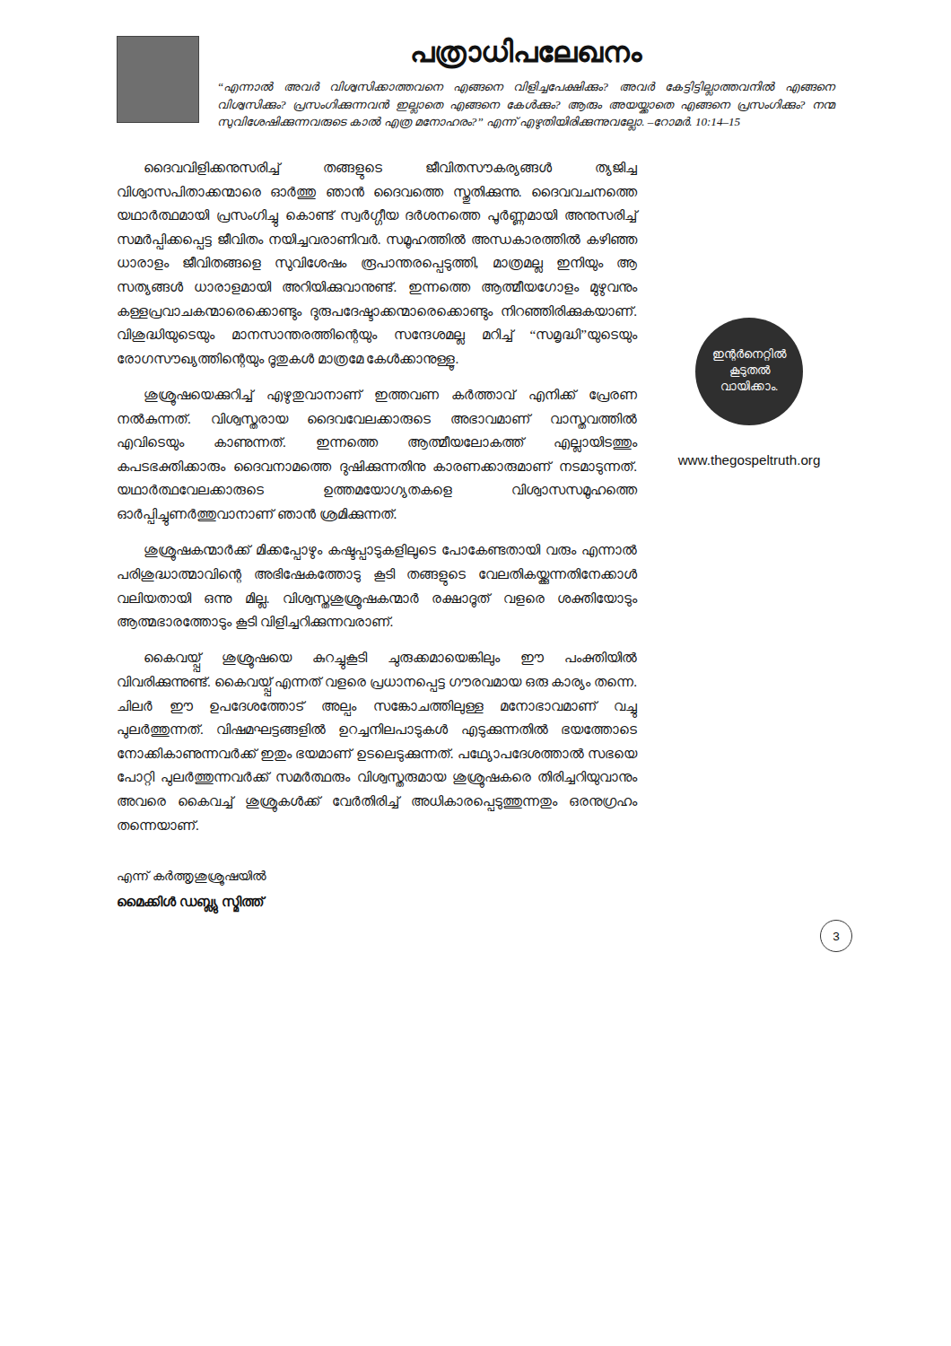പത്രാധിപലേഖനം
“എന്നാൽ അവർ വിശ്വസിക്കാത്തവനെ എങ്ങനെ വിളിച്ചപേക്ഷിക്കും? അവർ കേട്ടിട്ടില്ലാത്തവനിൽ എങ്ങനെ വിശ്വസിക്കും? പ്രസംഗിക്കുന്നവൻ ഇല്ലാതെ എങ്ങനെ കേൾക്കും? ആരും അയയ്ക്കാതെ എങ്ങനെ പ്രസംഗിക്കും? നന്മ സുവിശേഷിക്കുന്നവരുടെ കാൽ എത്ര മനോഹരം?” എന്ന് എഴുതിയിരിക്കുന്നുവല്ലോ. –റോമർ. 10:14–15
ദൈവവിളിക്കനുസരിച്ച് തങ്ങളുടെ ജീവിതസൗകര്യങ്ങൾ ത്യജിച്ച വിശ്വാസപിതാക്കന്മാരെ ഓർത്തു ഞാൻ ദൈവത്തെ സ്തുതിക്കുന്നു. ദൈവവചനത്തെ യഥാർത്ഥമായി പ്രസംഗിച്ചു കൊണ്ട് സ്വർഗ്ഗീയ ദർശനത്തെ പൂർണ്ണമായി അനുസരിച്ച് സമർപ്പിക്കപ്പെട്ട ജീവിതം നയിച്ചവരാണിവർ. സമൂഹത്തിൽ അന്ധകാരത്തിൽ കഴിഞ്ഞ ധാരാളം ജീവിതങ്ങളെ സുവിശേഷം രൂപാന്തരപ്പെടുത്തി, മാത്രമല്ല ഇനിയും ആ സത്യങ്ങൾ ധാരാളമായി അറിയിക്കുവാനുണ്ട്. ഇന്നത്തെ ആത്മീയഗോളം മുഴുവനും കള്ളപ്രവാചകന്മാരെക്കൊണ്ടും ദുരുപദേഷ്ടാക്കന്മാരെക്കൊണ്ടും നിറഞ്ഞിരിക്കുകയാണ്. വിശുദ്ധിയുടെയും മാനസാന്തരത്തിന്റെയും സന്ദേശമല്ല മറിച്ച് “സമൃദ്ധി”യുടെയും രോഗസൗഖ്യത്തിന്റെയും ദൂതുകൾ മാത്രമേ കേൾക്കാനുള്ളൂ.
ശുശ്രൂഷയെക്കുറിച്ച് എഴുതുവാനാണ് ഇത്തവണ കർത്താവ് എനിക്ക് പ്രേരണ നൽകുന്നത്. വിശ്വസ്തരായ ദൈവവേലക്കാരുടെ അഭാവമാണ് വാസ്തവത്തിൽ എവിടെയും കാണുന്നത്. ഇന്നത്തെ ആത്മീയലോകത്ത് എല്ലായിടത്തും കപടഭക്തിക്കാരും ദൈവനാമത്തെ ദുഷിക്കുന്നതിനു കാരണക്കാരുമാണ് നടമാടുന്നത്. യഥാർത്ഥവേലക്കാരുടെ ഉത്തമയോഗ്യതകളെ വിശ്വാസസമൂഹത്തെ ഓർപ്പിച്ചുണർത്തുവാനാണ് ഞാൻ ശ്രമിക്കുന്നത്.
ശുശ്രൂഷകന്മാർക്ക് മിക്കപ്പോഴും കഷ്ടപ്പാടുകളിലൂടെ പോകേണ്ടതായി വരും എന്നാൽ പരിശുദ്ധാത്മാവിന്റെ അഭിഷേകത്തോടു കൂടി തങ്ങളുടെ വേലതികയ്ക്കുന്നതിനേക്കാൾ വലിയതായി ഒന്നു മില്ല. വിശ്വസ്തശുശ്രൂഷകന്മാർ രക്ഷാദൂത് വളരെ ശക്തിയോടും ആത്മഭാരത്തോടും കൂടി വിളിച്ചറിക്കുന്നവരാണ്.
കൈവയ്പ്പ് ശുശ്രൂഷയെ കുറച്ചുകൂടി ചുരുക്കമായെങ്കിലും ഈ പംക്തിയിൽ വിവരിക്കുന്നുണ്ട്. കൈവയ്പ്പ് എന്നത് വളരെ പ്രധാനപ്പെട്ട ഗൗരവമായ ഒരു കാര്യം തന്നെ. ചിലർ ഈ ഉപദേശത്തോട് അല്പം സങ്കോചത്തിലുള്ള മനോഭാവമാണ് വച്ചു പുലർത്തുന്നത്. വിഷമഘട്ടങ്ങളിൽ ഉറച്ചനിലപാടുകൾ എടുക്കുന്നതിൽ ഭയത്തോടെ നോക്കികാണുന്നവർക്ക് ഇതും ഭയമാണ് ഉടലെടുക്കുന്നത്. പഥ്യോപദേശത്താൽ സഭയെ പോറ്റി പുലർത്തുന്നവർക്ക് സമർത്ഥരും വിശ്വസ്തരുമായ ശുശ്രൂഷകരെ തിരിച്ചറിയുവാനും അവരെ കൈവച്ച് ശുശ്രൂകൾക്ക് വേർതിരിച്ച് അധികാരപ്പെടുത്തുന്നതും ഒരനുഗ്രഹം തന്നെയാണ്.
എന്ന് കർത്തൃശുശ്രൂഷയിൽ
മൈക്കിൾ ഡബ്ല്യു സ്മിത്ത്
ഇന്റർനെറ്റിൽ
കൂടുതൽ
വായിക്കാം.
www.thegospeltruth.org
3